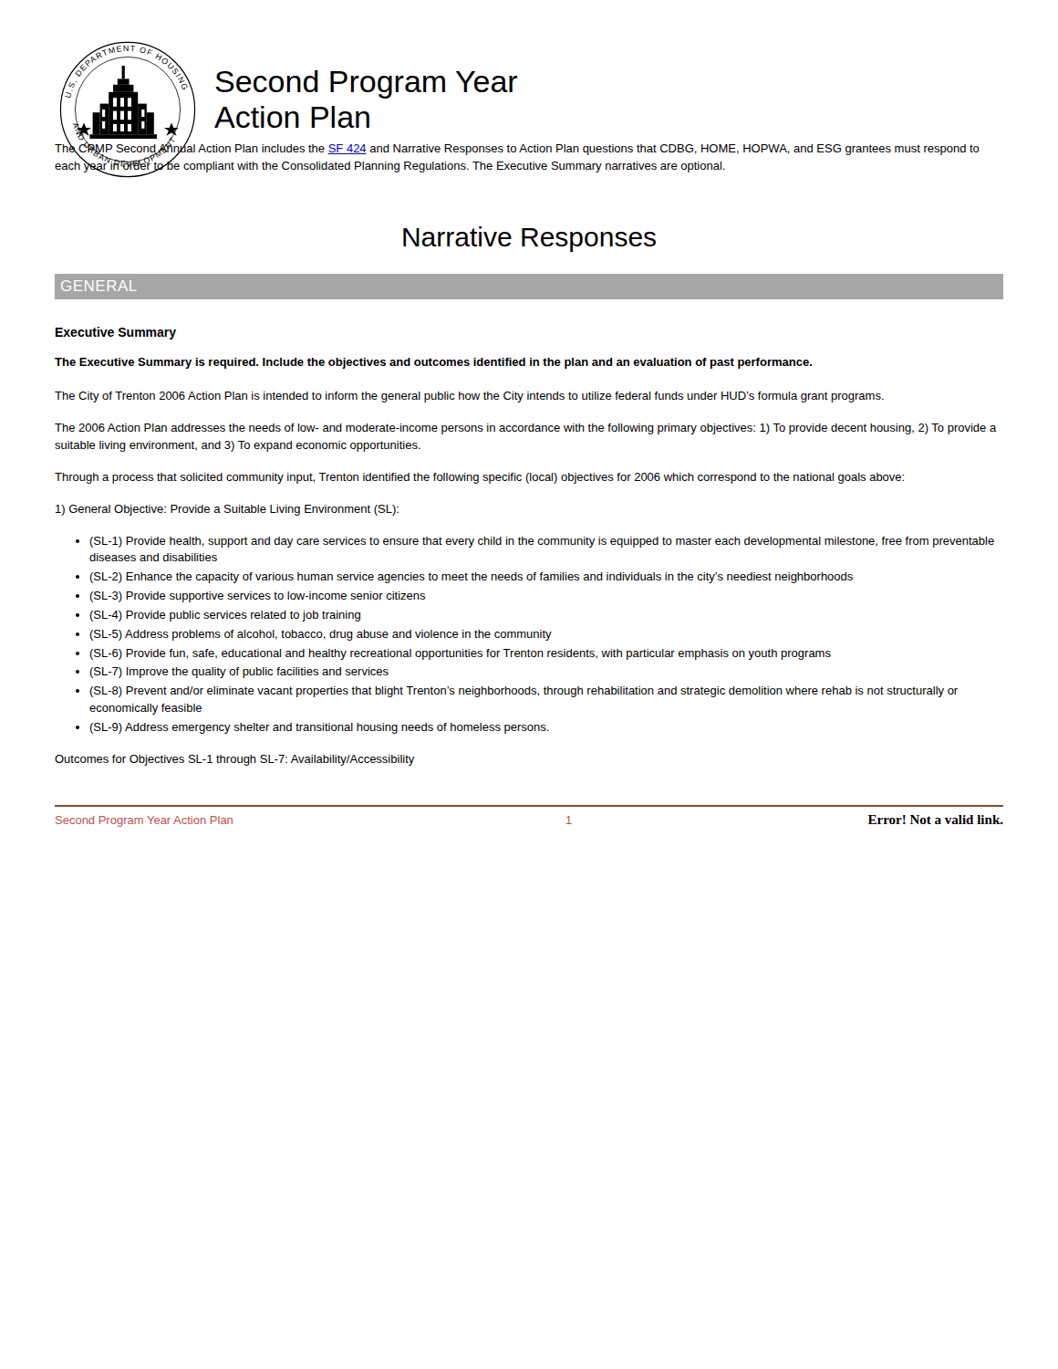U.S. DEPARTMENT OF HOUSING AND URBAN DEVELOPMENT
Second Program Year
Action Plan
The CPMP Second Annual Action Plan includes the SF 424 and Narrative Responses to Action Plan questions that CDBG, HOME, HOPWA, and ESG grantees must respond to each year in order to be compliant with the Consolidated Planning Regulations. The Executive Summary narratives are optional.
Narrative Responses
GENERAL
Executive Summary
The Executive Summary is required. Include the objectives and outcomes identified in the plan and an evaluation of past performance.
The City of Trenton 2006 Action Plan is intended to inform the general public how the City intends to utilize federal funds under HUD’s formula grant programs.
The 2006 Action Plan addresses the needs of low- and moderate-income persons in accordance with the following primary objectives: 1) To provide decent housing, 2) To provide a suitable living environment, and 3) To expand economic opportunities.
Through a process that solicited community input, Trenton identified the following specific (local) objectives for 2006 which correspond to the national goals above:
1) General Objective: Provide a Suitable Living Environment (SL):
(SL-1) Provide health, support and day care services to ensure that every child in the community is equipped to master each developmental milestone, free from preventable diseases and disabilities
(SL-2) Enhance the capacity of various human service agencies to meet the needs of families and individuals in the city’s neediest neighborhoods
(SL-3) Provide supportive services to low-income senior citizens
(SL-4) Provide public services related to job training
(SL-5) Address problems of alcohol, tobacco, drug abuse and violence in the community
(SL-6) Provide fun, safe, educational and healthy recreational opportunities for Trenton residents, with particular emphasis on youth programs
(SL-7) Improve the quality of public facilities and services
(SL-8) Prevent and/or eliminate vacant properties that blight Trenton’s neighborhoods, through rehabilitation and strategic demolition where rehab is not structurally or economically feasible
(SL-9) Address emergency shelter and transitional housing needs of homeless persons.
Outcomes for Objectives SL-1 through SL-7: Availability/Accessibility
Second Program Year Action Plan
1
Error! Not a valid link.